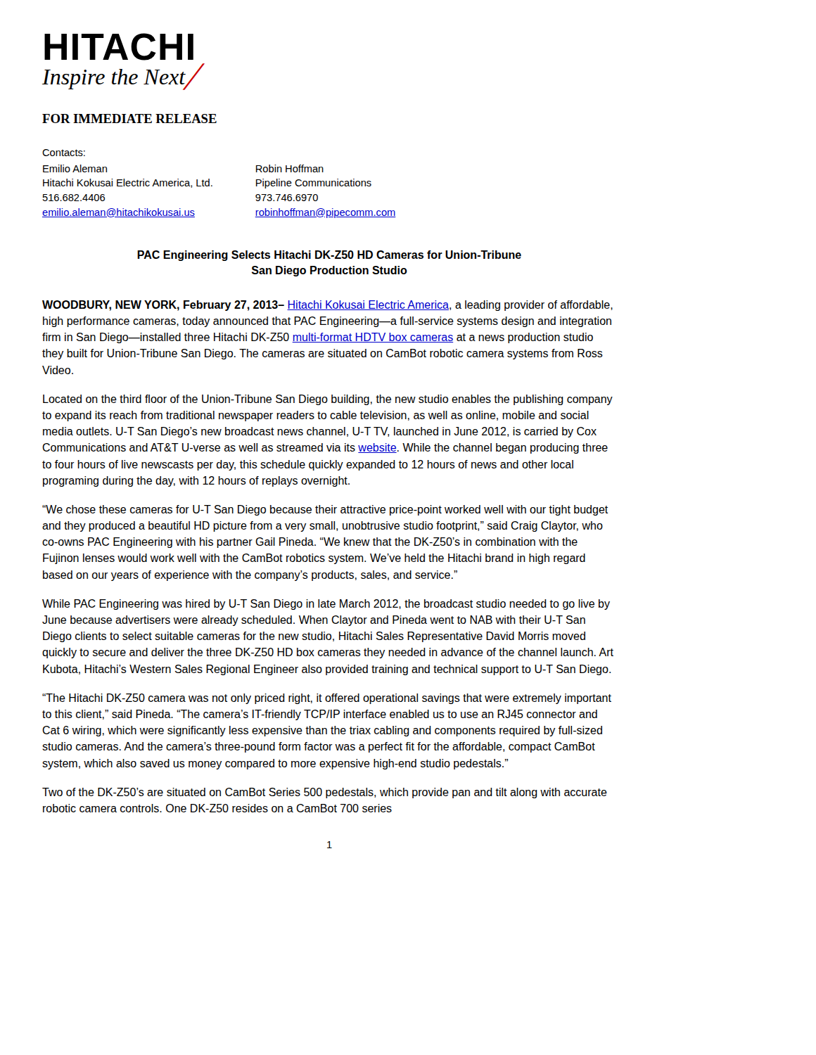HITACHI
Inspire the Next╱
FOR IMMEDIATE RELEASE
| Contacts: Emilio Aleman Hitachi Kokusai Electric America, Ltd. 516.682.4406 emilio.aleman@hitachikokusai.us | Robin Hoffman Pipeline Communications 973.746.6970 robinhoffman@pipecomm.com |
PAC Engineering Selects Hitachi DK-Z50 HD Cameras for Union-Tribune
San Diego Production Studio
WOODBURY, NEW YORK, February 27, 2013– Hitachi Kokusai Electric America, a leading provider of affordable, high performance cameras, today announced that PAC Engineering—a full-service systems design and integration firm in San Diego—installed three Hitachi DK-Z50 multi-format HDTV box cameras at a news production studio they built for Union-Tribune San Diego. The cameras are situated on CamBot robotic camera systems from Ross Video.
Located on the third floor of the Union-Tribune San Diego building, the new studio enables the publishing company to expand its reach from traditional newspaper readers to cable television, as well as online, mobile and social media outlets. U-T San Diego’s new broadcast news channel, U-T TV, launched in June 2012, is carried by Cox Communications and AT&T U-verse as well as streamed via its website. While the channel began producing three to four hours of live newscasts per day, this schedule quickly expanded to 12 hours of news and other local programing during the day, with 12 hours of replays overnight.
“We chose these cameras for U-T San Diego because their attractive price-point worked well with our tight budget and they produced a beautiful HD picture from a very small, unobtrusive studio footprint,” said Craig Claytor, who co-owns PAC Engineering with his partner Gail Pineda. “We knew that the DK-Z50’s in combination with the Fujinon lenses would work well with the CamBot robotics system. We’ve held the Hitachi brand in high regard based on our years of experience with the company’s products, sales, and service.”
While PAC Engineering was hired by U-T San Diego in late March 2012, the broadcast studio needed to go live by June because advertisers were already scheduled. When Claytor and Pineda went to NAB with their U-T San Diego clients to select suitable cameras for the new studio, Hitachi Sales Representative David Morris moved quickly to secure and deliver the three DK-Z50 HD box cameras they needed in advance of the channel launch. Art Kubota, Hitachi’s Western Sales Regional Engineer also provided training and technical support to U-T San Diego.
“The Hitachi DK-Z50 camera was not only priced right, it offered operational savings that were extremely important to this client,” said Pineda. “The camera’s IT-friendly TCP/IP interface enabled us to use an RJ45 connector and Cat 6 wiring, which were significantly less expensive than the triax cabling and components required by full-sized studio cameras. And the camera’s three-pound form factor was a perfect fit for the affordable, compact CamBot system, which also saved us money compared to more expensive high-end studio pedestals.”
Two of the DK-Z50’s are situated on CamBot Series 500 pedestals, which provide pan and tilt along with accurate robotic camera controls. One DK-Z50 resides on a CamBot 700 series
1